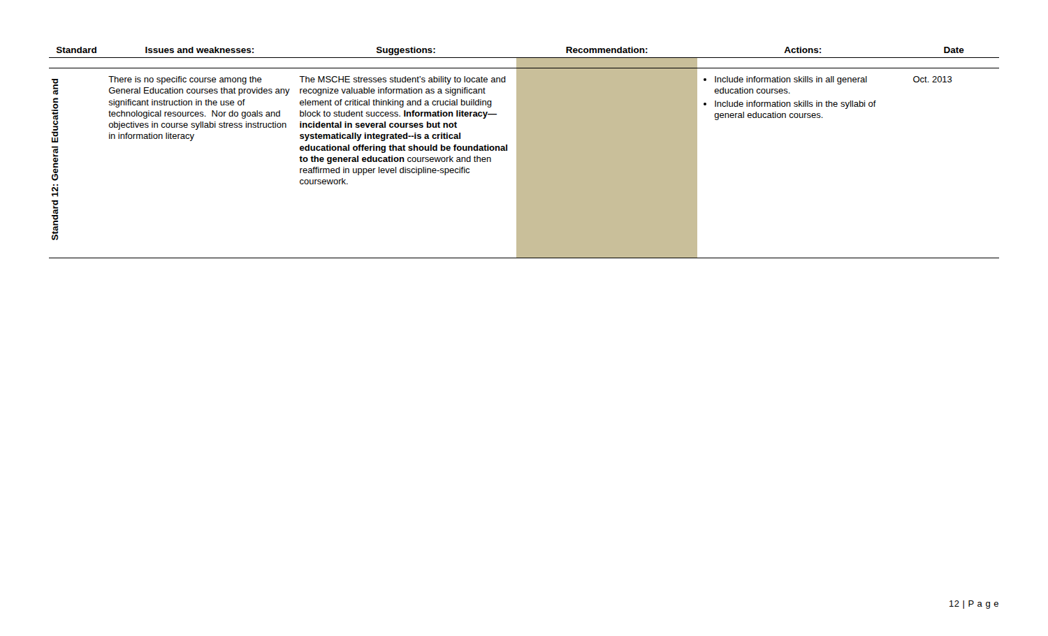| Standard | Issues and weaknesses: | Suggestions: | Recommendation: | Actions: | Date |
| --- | --- | --- | --- | --- | --- |
| Standard 12: General Education and | There is no specific course among the General Education courses that provides any significant instruction in the use of technological resources. Nor do goals and objectives in course syllabi stress instruction in information literacy | The MSCHE stresses student’s ability to locate and recognize valuable information as a significant element of critical thinking and a crucial building block to student success. Information literacy—incidental in several courses but not systematically integrated--is a critical educational offering that should be foundational to the general education coursework and then reaffirmed in upper level discipline-specific coursework. | | Include information skills in all general education courses. Include information skills in the syllabi of general education courses. | Oct. 2013 |
12 | P a g e